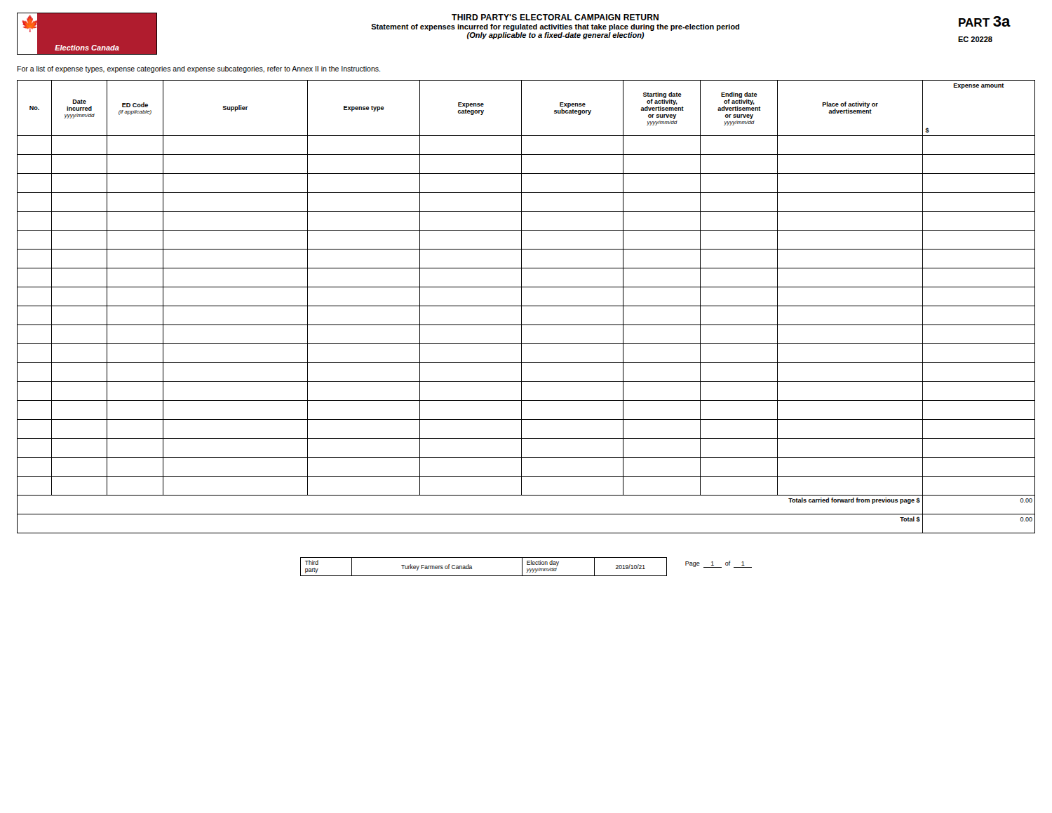🍁
Elections Canada
THIRD PARTY'S ELECTORAL CAMPAIGN RETURN
Statement of expenses incurred for regulated activities that take place during the pre-election period
(Only applicable to a fixed-date general election)
PART 3a
EC 20228
For a list of expense types, expense categories and expense subcategories, refer to Annex II in the Instructions.
| No. | Date incurred yyyy/mm/dd | ED Code (if applicable) | Supplier | Expense type | Expense category | Expense subcategory | Starting date of activity, advertisement or survey yyyy/mm/dd | Ending date of activity, advertisement or survey yyyy/mm/dd | Place of activity or advertisement | Expense amount $ |
| --- | --- | --- | --- | --- | --- | --- | --- | --- | --- | --- |
| Totals carried forward from previous page $ | 0.00 |
| Total $ | 0.00 |
| Third party | Turkey Farmers of Canada | Election day yyyy/mm/dd | 2019/10/21 |
Page 1 of 1